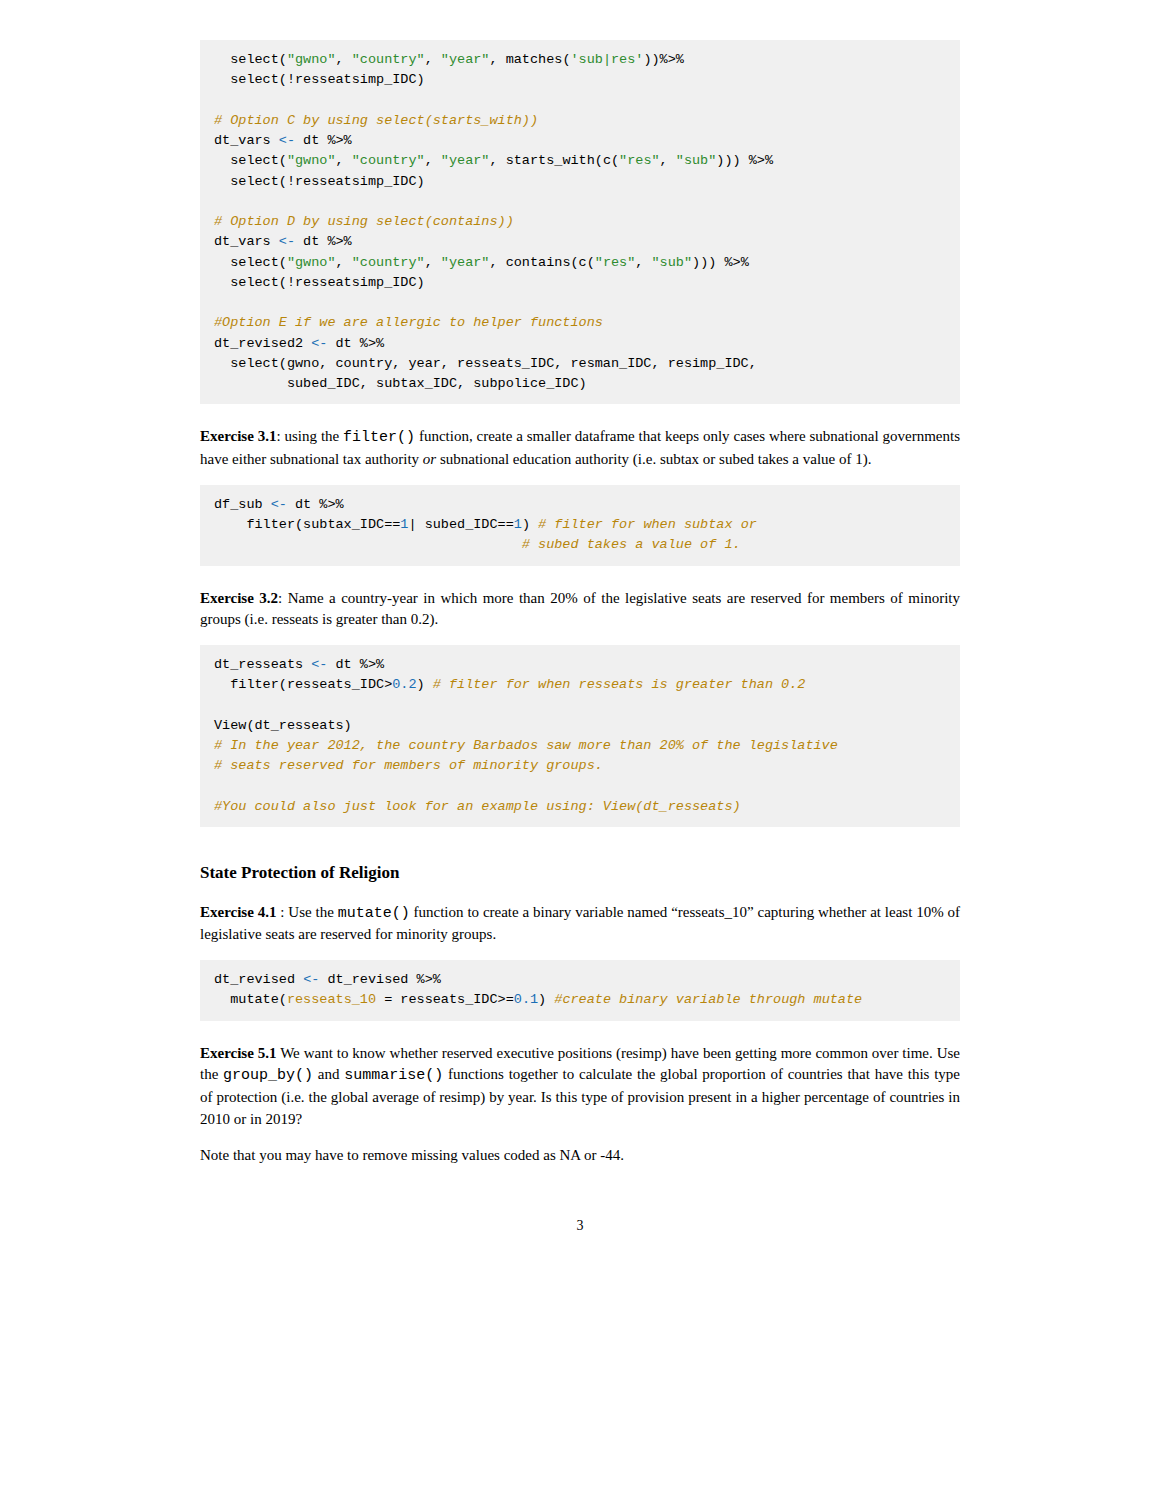select("gwno", "country", "year", matches('sub|res'))%>%
  select(!resseatsimp_IDC)

# Option C by using select(starts_with))
dt_vars <- dt %>%
  select("gwno", "country", "year", starts_with(c("res", "sub"))) %>%
  select(!resseatsimp_IDC)

# Option D by using select(contains))
dt_vars <- dt %>%
  select("gwno", "country", "year", contains(c("res", "sub"))) %>%
  select(!resseatsimp_IDC)

#Option E if we are allergic to helper functions
dt_revised2 <- dt %>%
  select(gwno, country, year, resseats_IDC, resman_IDC, resimp_IDC,
         subed_IDC, subtax_IDC, subpolice_IDC)
Exercise 3.1: using the filter() function, create a smaller dataframe that keeps only cases where subnational governments have either subnational tax authority or subnational education authority (i.e. subtax or subed takes a value of 1).
df_sub <- dt %>%
    filter(subtax_IDC==1| subed_IDC==1) # filter for when subtax or
                                      # subed takes a value of 1.
Exercise 3.2: Name a country-year in which more than 20% of the legislative seats are reserved for members of minority groups (i.e. resseats is greater than 0.2).
dt_resseats <- dt %>%
  filter(resseats_IDC>0.2) # filter for when resseats is greater than 0.2

View(dt_resseats)
# In the year 2012, the country Barbados saw more than 20% of the legislative
# seats reserved for members of minority groups.

#You could also just look for an example using: View(dt_resseats)
State Protection of Religion
Exercise 4.1 : Use the mutate() function to create a binary variable named “resseats_10” capturing whether at least 10% of legislative seats are reserved for minority groups.
dt_revised <- dt_revised %>%
  mutate(resseats_10 = resseats_IDC>=0.1) #create binary variable through mutate
Exercise 5.1 We want to know whether reserved executive positions (resimp) have been getting more common over time. Use the group_by() and summarise() functions together to calculate the global proportion of countries that have this type of protection (i.e. the global average of resimp) by year. Is this type of provision present in a higher percentage of countries in 2010 or in 2019?
Note that you may have to remove missing values coded as NA or -44.
3